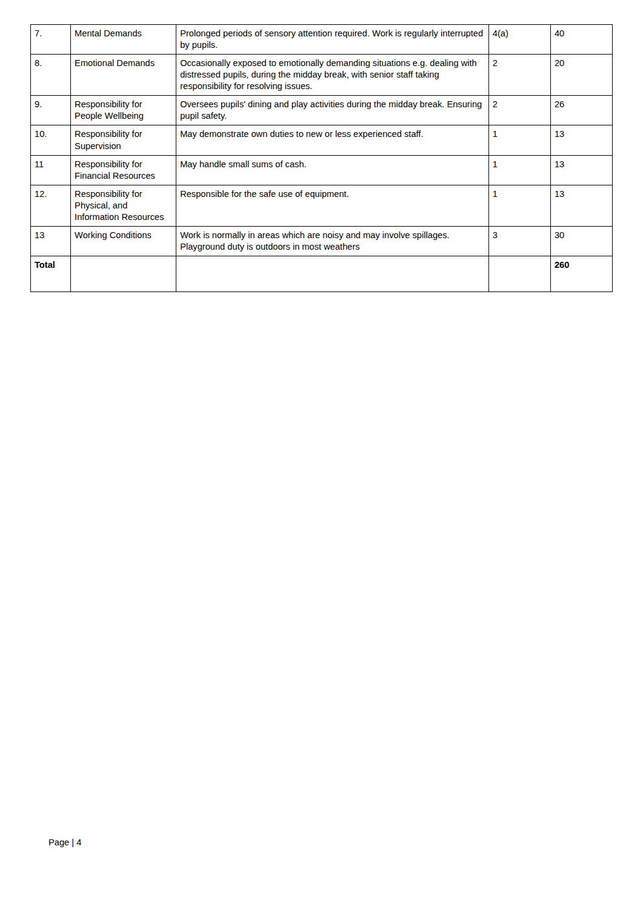| 7. | Mental Demands | Prolonged periods of sensory attention required. Work is regularly interrupted by pupils. | 4(a) | 40 |
| 8. | Emotional Demands | Occasionally exposed to emotionally demanding situations e.g. dealing with distressed pupils, during the midday break, with senior staff taking responsibility for resolving issues. | 2 | 20 |
| 9. | Responsibility for People Wellbeing | Oversees pupils' dining and play activities during the midday break. Ensuring pupil safety. | 2 | 26 |
| 10. | Responsibility for Supervision | May demonstrate own duties to new or less experienced staff. | 1 | 13 |
| 11 | Responsibility for Financial Resources | May handle small sums of cash. | 1 | 13 |
| 12. | Responsibility for Physical, and Information Resources | Responsible for the safe use of equipment. | 1 | 13 |
| 13 | Working Conditions | Work is normally in areas which are noisy and may involve spillages. Playground duty is outdoors in most weathers | 3 | 30 |
| Total | | | | 260 |
Page | 4